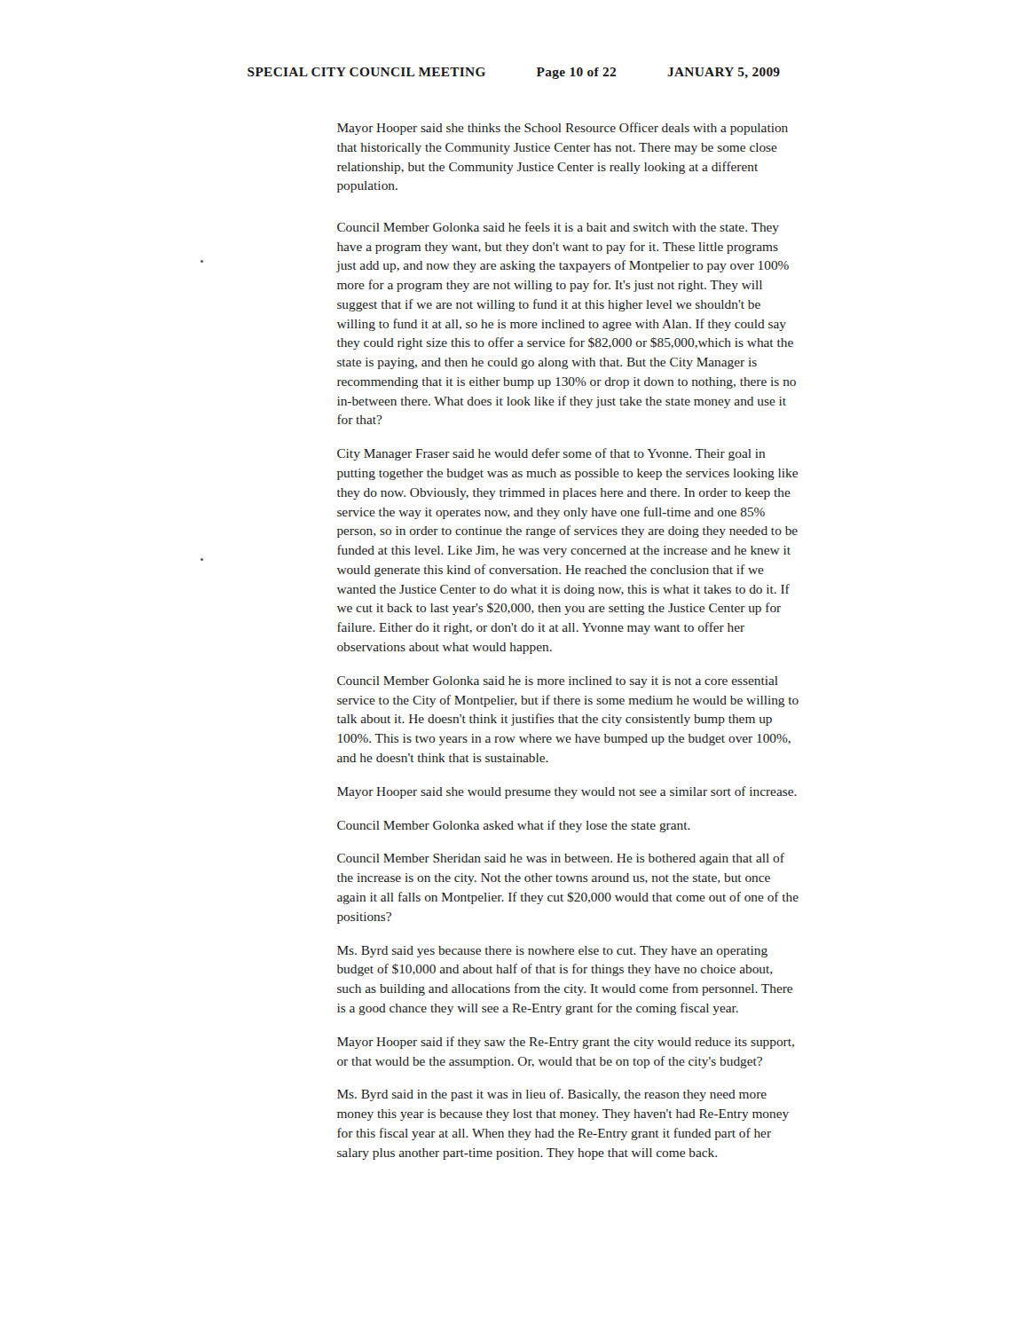SPECIAL CITY COUNCIL MEETING Page 10 of 22 JANUARY 5, 2009
Mayor Hooper said she thinks the School Resource Officer deals with a population that historically the Community Justice Center has not. There may be some close relationship, but the Community Justice Center is really looking at a different population.
Council Member Golonka said he feels it is a bait and switch with the state. They have a program they want, but they don't want to pay for it. These little programs just add up, and now they are asking the taxpayers of Montpelier to pay over 100% more for a program they are not willing to pay for. It's just not right. They will suggest that if we are not willing to fund it at this higher level we shouldn't be willing to fund it at all, so he is more inclined to agree with Alan. If they could say they could right size this to offer a service for $82,000 or $85,000,which is what the state is paying, and then he could go along with that. But the City Manager is recommending that it is either bump up 130% or drop it down to nothing, there is no in-between there. What does it look like if they just take the state money and use it for that?
City Manager Fraser said he would defer some of that to Yvonne. Their goal in putting together the budget was as much as possible to keep the services looking like they do now. Obviously, they trimmed in places here and there. In order to keep the service the way it operates now, and they only have one full-time and one 85% person, so in order to continue the range of services they are doing they needed to be funded at this level. Like Jim, he was very concerned at the increase and he knew it would generate this kind of conversation. He reached the conclusion that if we wanted the Justice Center to do what it is doing now, this is what it takes to do it. If we cut it back to last year's $20,000, then you are setting the Justice Center up for failure. Either do it right, or don't do it at all. Yvonne may want to offer her observations about what would happen.
Council Member Golonka said he is more inclined to say it is not a core essential service to the City of Montpelier, but if there is some medium he would be willing to talk about it. He doesn't think it justifies that the city consistently bump them up 100%. This is two years in a row where we have bumped up the budget over 100%, and he doesn't think that is sustainable.
Mayor Hooper said she would presume they would not see a similar sort of increase.
Council Member Golonka asked what if they lose the state grant.
Council Member Sheridan said he was in between. He is bothered again that all of the increase is on the city. Not the other towns around us, not the state, but once again it all falls on Montpelier. If they cut $20,000 would that come out of one of the positions?
Ms. Byrd said yes because there is nowhere else to cut. They have an operating budget of $10,000 and about half of that is for things they have no choice about, such as building and allocations from the city. It would come from personnel. There is a good chance they will see a Re-Entry grant for the coming fiscal year.
Mayor Hooper said if they saw the Re-Entry grant the city would reduce its support, or that would be the assumption. Or, would that be on top of the city's budget?
Ms. Byrd said in the past it was in lieu of. Basically, the reason they need more money this year is because they lost that money. They haven't had Re-Entry money for this fiscal year at all. When they had the Re-Entry grant it funded part of her salary plus another part-time position. They hope that will come back.